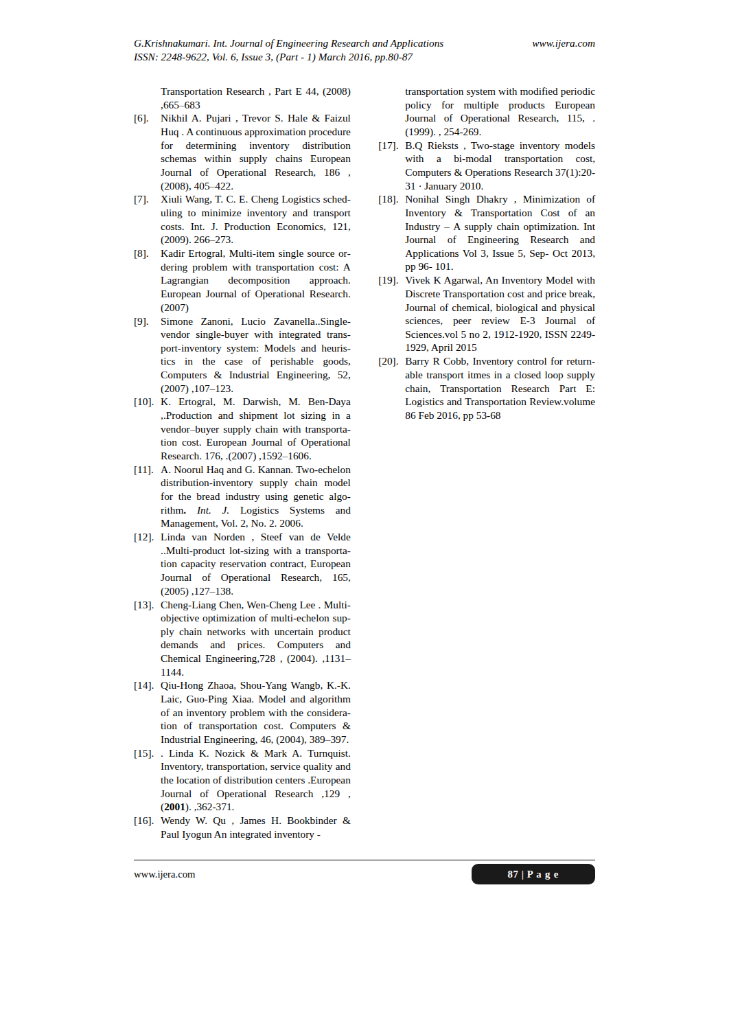G.Krishnakumari. Int. Journal of Engineering Research and Applications www.ijera.com
ISSN: 2248-9622, Vol. 6, Issue 3, (Part - 1) March 2016, pp.80-87
Transportation Research , Part E 44, (2008) ,665–683
[6]. Nikhil A. Pujari , Trevor S. Hale & Faizul Huq . A continuous approximation procedure for determining inventory distribution schemas within supply chains European Journal of Operational Research, 186 , (2008), 405–422.
[7]. Xiuli Wang, T. C. E. Cheng Logistics scheduling to minimize inventory and transport costs. Int. J. Production Economics, 121, (2009). 266–273.
[8]. Kadir Ertogral, Multi-item single source ordering problem with transportation cost: A Lagrangian decomposition approach. European Journal of Operational Research. (2007)
[9]. Simone Zanoni, Lucio Zavanella..Single-vendor single-buyer with integrated transport-inventory system: Models and heuristics in the case of perishable goods, Computers & Industrial Engineering, 52, (2007) ,107–123.
[10]. K. Ertogral, M. Darwish, M. Ben-Daya ,.Production and shipment lot sizing in a vendor–buyer supply chain with transportation cost. European Journal of Operational Research. 176, .(2007) ,1592–1606.
[11]. A. Noorul Haq and G. Kannan. Two-echelon distribution-inventory supply chain model for the bread industry using genetic algorithm. Int. J. Logistics Systems and Management, Vol. 2, No. 2. 2006.
[12]. Linda van Norden , Steef van de Velde ..Multi-product lot-sizing with a transportation capacity reservation contract, European Journal of Operational Research, 165, (2005) ,127–138.
[13]. Cheng-Liang Chen, Wen-Cheng Lee . Multi-objective optimization of multi-echelon supply chain networks with uncertain product demands and prices. Computers and Chemical Engineering,728 , (2004). ,1131–1144.
[14]. Qiu-Hong Zhaoa, Shou-Yang Wangb, K.-K. Laic, Guo-Ping Xiaa. Model and algorithm of an inventory problem with the consideration of transportation cost. Computers & Industrial Engineering, 46, (2004), 389–397.
[15].. Linda K. Nozick & Mark A. Turnquist. Inventory, transportation, service quality and the location of distribution centers .European Journal of Operational Research ,129 , (2001). ,362-371.
[16]. Wendy W. Qu , James H. Bookbinder & Paul Iyogun An integrated inventory -
transportation system with modified periodic policy for multiple products European Journal of Operational Research, 115, .(1999). , 254-269.
[17]. B.Q Rieksts , Two-stage inventory models with a bi-modal transportation cost, Computers & Operations Research 37(1):20-31 · January 2010.
[18]. Nonihal Singh Dhakry , Minimization of Inventory & Transportation Cost of an Industry – A supply chain optimization. Int Journal of Engineering Research and Applications Vol 3, Issue 5, Sep- Oct 2013, pp 96- 101.
[19]. Vivek K Agarwal, An Inventory Model with Discrete Transportation cost and price break, Journal of chemical, biological and physical sciences, peer review E-3 Journal of Sciences.vol 5 no 2, 1912-1920, ISSN 2249-1929, April 2015
[20]. Barry R Cobb, Inventory control for returnable transport itmes in a closed loop supply chain, Transportation Research Part E: Logistics and Transportation Review.volume 86 Feb 2016, pp 53-68
www.ijera.com 87 | P a g e